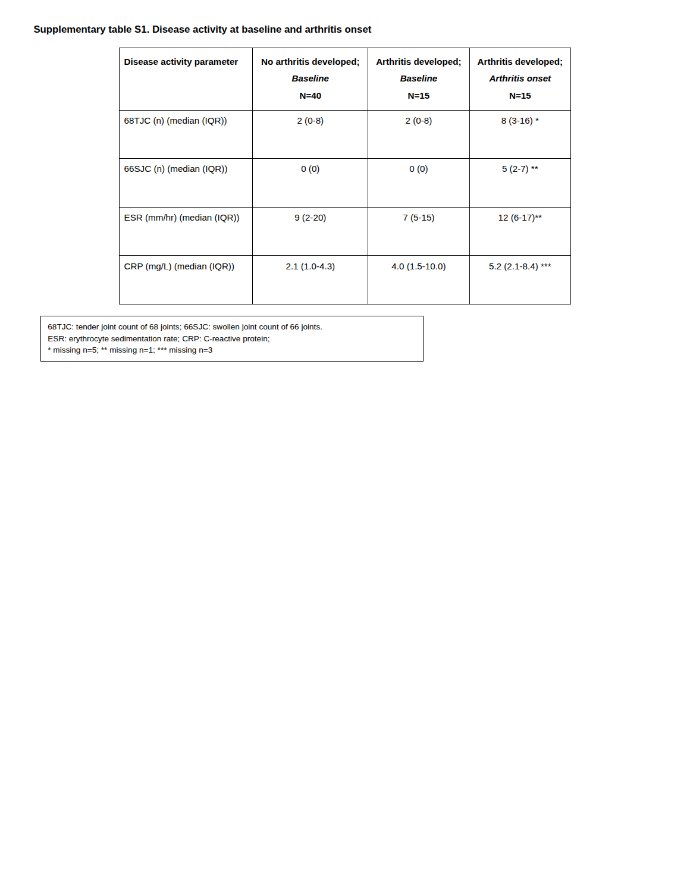Supplementary table S1. Disease activity at baseline and arthritis onset
| Disease activity parameter | No arthritis developed; Baseline N=40 | Arthritis developed; Baseline N=15 | Arthritis developed; Arthritis onset N=15 |
| --- | --- | --- | --- |
| 68TJC (n) (median (IQR)) | 2 (0-8) | 2 (0-8) | 8 (3-16) * |
| 66SJC (n) (median (IQR)) | 0 (0) | 0 (0) | 5 (2-7) ** |
| ESR (mm/hr) (median (IQR)) | 9 (2-20) | 7 (5-15) | 12 (6-17)** |
| CRP (mg/L) (median (IQR)) | 2.1 (1.0-4.3) | 4.0 (1.5-10.0) | 5.2 (2.1-8.4) *** |
68TJC: tender joint count of 68 joints; 66SJC: swollen joint count of 66 joints.
ESR: erythrocyte sedimentation rate; CRP: C-reactive protein;
* missing n=5; ** missing n=1; *** missing n=3